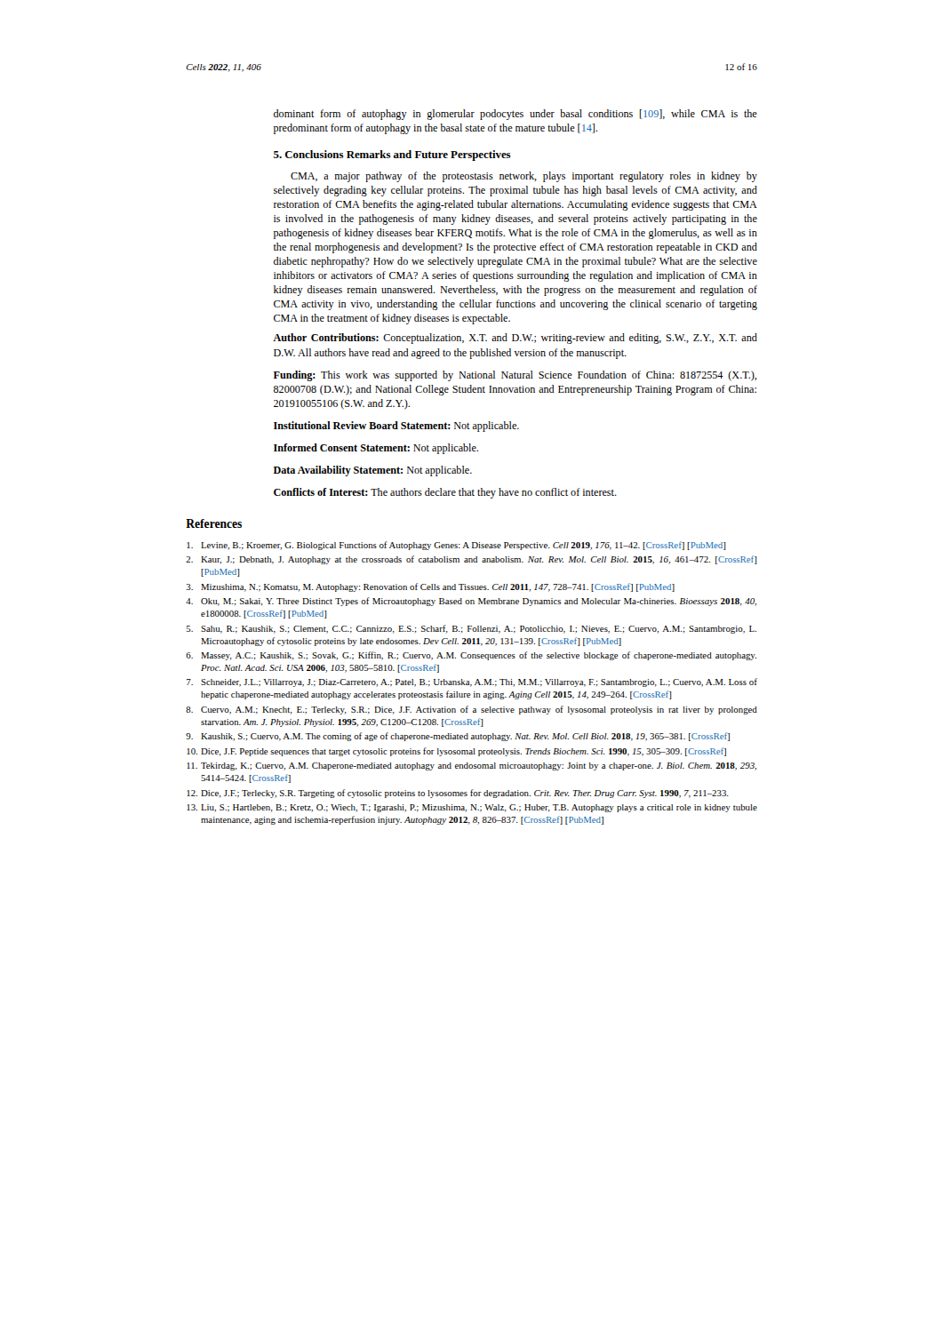Cells 2022, 11, 406
12 of 16
dominant form of autophagy in glomerular podocytes under basal conditions [109], while CMA is the predominant form of autophagy in the basal state of the mature tubule [14].
5. Conclusions Remarks and Future Perspectives
CMA, a major pathway of the proteostasis network, plays important regulatory roles in kidney by selectively degrading key cellular proteins. The proximal tubule has high basal levels of CMA activity, and restoration of CMA benefits the aging-related tubular alternations. Accumulating evidence suggests that CMA is involved in the pathogenesis of many kidney diseases, and several proteins actively participating in the pathogenesis of kidney diseases bear KFERQ motifs. What is the role of CMA in the glomerulus, as well as in the renal morphogenesis and development? Is the protective effect of CMA restoration repeatable in CKD and diabetic nephropathy? How do we selectively upregulate CMA in the proximal tubule? What are the selective inhibitors or activators of CMA? A series of questions surrounding the regulation and implication of CMA in kidney diseases remain unanswered. Nevertheless, with the progress on the measurement and regulation of CMA activity in vivo, understanding the cellular functions and uncovering the clinical scenario of targeting CMA in the treatment of kidney diseases is expectable.
Author Contributions: Conceptualization, X.T. and D.W.; writing-review and editing, S.W., Z.Y., X.T. and D.W. All authors have read and agreed to the published version of the manuscript.
Funding: This work was supported by National Natural Science Foundation of China: 81872554 (X.T.), 82000708 (D.W.); and National College Student Innovation and Entrepreneurship Training Program of China: 201910055106 (S.W. and Z.Y.).
Institutional Review Board Statement: Not applicable.
Informed Consent Statement: Not applicable.
Data Availability Statement: Not applicable.
Conflicts of Interest: The authors declare that they have no conflict of interest.
References
Levine, B.; Kroemer, G. Biological Functions of Autophagy Genes: A Disease Perspective. Cell 2019, 176, 11–42. [CrossRef] [PubMed]
Kaur, J.; Debnath, J. Autophagy at the crossroads of catabolism and anabolism. Nat. Rev. Mol. Cell Biol. 2015, 16, 461–472. [CrossRef] [PubMed]
Mizushima, N.; Komatsu, M. Autophagy: Renovation of Cells and Tissues. Cell 2011, 147, 728–741. [CrossRef] [PubMed]
Oku, M.; Sakai, Y. Three Distinct Types of Microautophagy Based on Membrane Dynamics and Molecular Ma-chineries. Bioessays 2018, 40, e1800008. [CrossRef] [PubMed]
Sahu, R.; Kaushik, S.; Clement, C.C.; Cannizzo, E.S.; Scharf, B.; Follenzi, A.; Potolicchio, I.; Nieves, E.; Cuervo, A.M.; Santambrogio, L. Microautophagy of cytosolic proteins by late endosomes. Dev Cell. 2011, 20, 131–139. [CrossRef] [PubMed]
Massey, A.C.; Kaushik, S.; Sovak, G.; Kiffin, R.; Cuervo, A.M. Consequences of the selective blockage of chaperone-mediated autophagy. Proc. Natl. Acad. Sci. USA 2006, 103, 5805–5810. [CrossRef]
Schneider, J.L.; Villarroya, J.; Diaz-Carretero, A.; Patel, B.; Urbanska, A.M.; Thi, M.M.; Villarroya, F.; Santambrogio, L.; Cuervo, A.M. Loss of hepatic chaperone-mediated autophagy accelerates proteostasis failure in aging. Aging Cell 2015, 14, 249–264. [CrossRef]
Cuervo, A.M.; Knecht, E.; Terlecky, S.R.; Dice, J.F. Activation of a selective pathway of lysosomal proteolysis in rat liver by prolonged starvation. Am. J. Physiol. Physiol. 1995, 269, C1200–C1208. [CrossRef]
Kaushik, S.; Cuervo, A.M. The coming of age of chaperone-mediated autophagy. Nat. Rev. Mol. Cell Biol. 2018, 19, 365–381. [CrossRef]
Dice, J.F. Peptide sequences that target cytosolic proteins for lysosomal proteolysis. Trends Biochem. Sci. 1990, 15, 305–309. [CrossRef]
Tekirdag, K.; Cuervo, A.M. Chaperone-mediated autophagy and endosomal microautophagy: Joint by a chaper-one. J. Biol. Chem. 2018, 293, 5414–5424. [CrossRef]
Dice, J.F.; Terlecky, S.R. Targeting of cytosolic proteins to lysosomes for degradation. Crit. Rev. Ther. Drug Carr. Syst. 1990, 7, 211–233.
Liu, S.; Hartleben, B.; Kretz, O.; Wiech, T.; Igarashi, P.; Mizushima, N.; Walz, G.; Huber, T.B. Autophagy plays a critical role in kidney tubule maintenance, aging and ischemia-reperfusion injury. Autophagy 2012, 8, 826–837. [CrossRef] [PubMed]